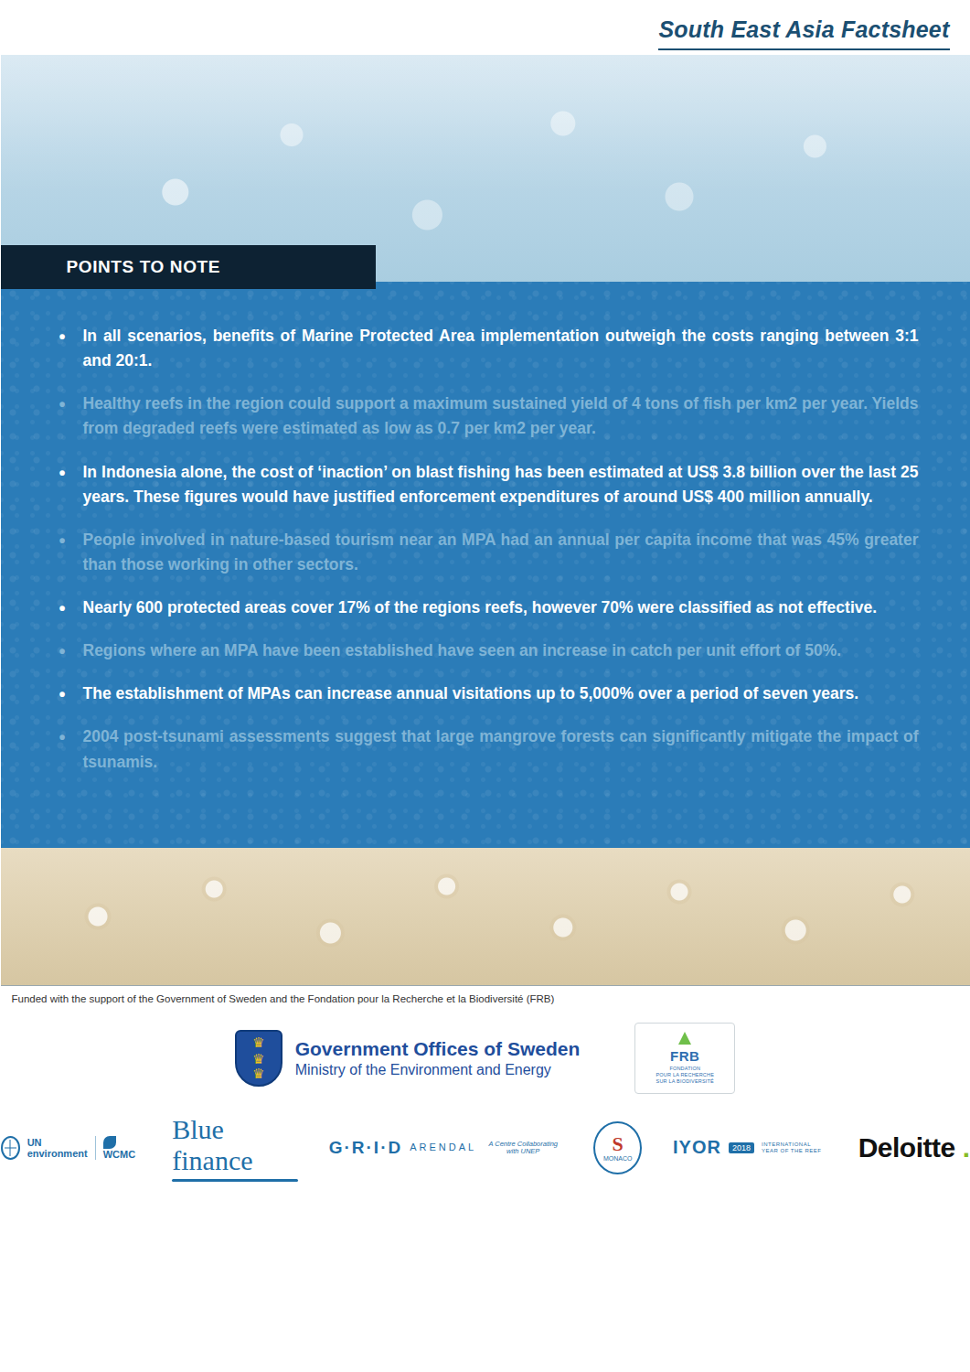South East Asia Factsheet
POINTS TO NOTE
In all scenarios, benefits of Marine Protected Area implementation outweigh the costs ranging between 3:1 and 20:1.
Healthy reefs in the region could support a maximum sustained yield of 4 tons of fish per km2 per year. Yields from degraded reefs were estimated as low as 0.7 per km2 per year.
In Indonesia alone, the cost of ‘inaction’ on blast fishing has been estimated at US$ 3.8 billion over the last 25 years. These figures would have justified enforcement expenditures of around US$ 400 million annually.
People involved in nature-based tourism near an MPA had an annual per capita income that was 45% greater than those working in other sectors.
Nearly 600 protected areas cover 17% of the regions reefs, however 70% were classified as not effective.
Regions where an MPA have been established have seen an increase in catch per unit effort of 50%.
The establishment of MPAs can increase annual visitations up to 5,000% over a period of seven years.
2004 post-tsunami assessments suggest that large mangrove forests can significantly mitigate the impact of tsunamis.
Funded with the support of the Government of Sweden and the Fondation pour la Recherche et la Biodiversité (FRB)
♛
♛
♛
Government Offices of Sweden
Ministry of the Environment and Energy
FRB
FONDATION
POUR LA RECHERCHE
SUR LA BIODIVERSITÉ
UN
environment WCMC
Blue finance
G·R·I·D
ARENDAL
A Centre Collaborating with UNEP
S
MONACO
IYOR 2018 INTERNATIONAL YEAR OF THE REEF
Deloitte.